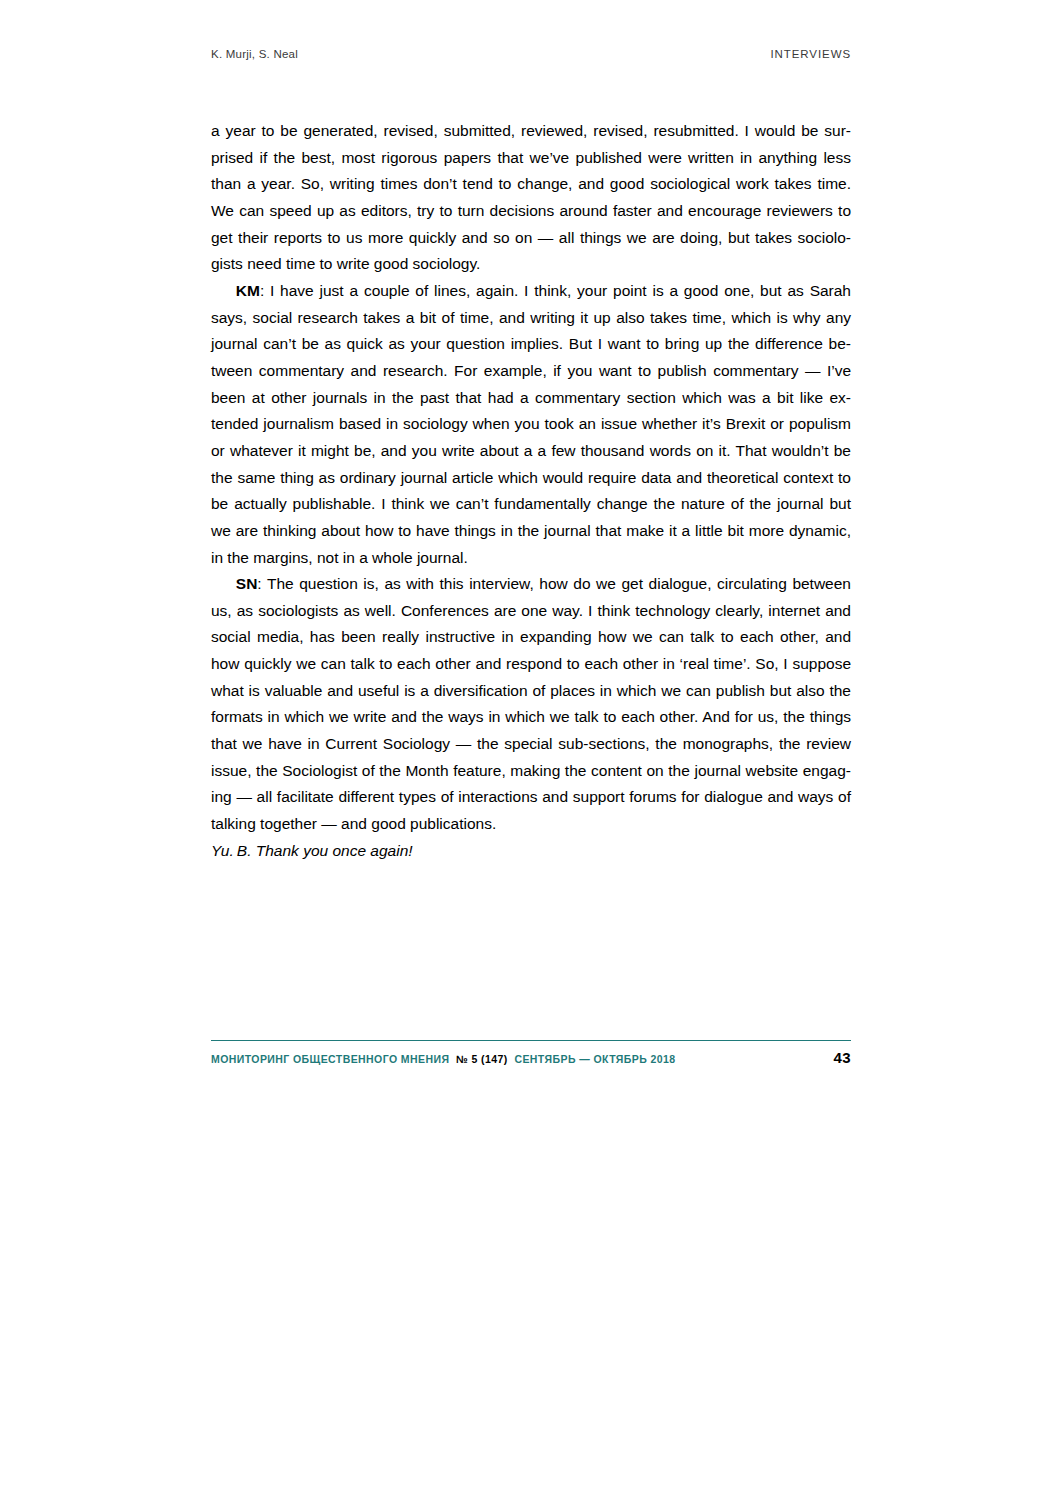K. Murji, S. Neal
INTERVIEWS
a year to be generated, revised, submitted, reviewed, revised, resubmitted. I would be surprised if the best, most rigorous papers that we’ve published were written in anything less than a year. So, writing times don’t tend to change, and good sociological work takes time. We can speed up as editors, try to turn decisions around faster and encourage reviewers to get their reports to us more quickly and so on — all things we are doing, but takes sociologists need time to write good sociology.
KM: I have just a couple of lines, again. I think, your point is a good one, but as Sarah says, social research takes a bit of time, and writing it up also takes time, which is why any journal can’t be as quick as your question implies. But I want to bring up the difference between commentary and research. For example, if you want to publish commentary — I’ve been at other journals in the past that had a commentary section which was a bit like extended journalism based in sociology when you took an issue whether it’s Brexit or populism or whatever it might be, and you write about a a few thousand words on it. That wouldn’t be the same thing as ordinary journal article which would require data and theoretical context to be actually publishable. I think we can’t fundamentally change the nature of the journal but we are thinking about how to have things in the journal that make it a little bit more dynamic, in the margins, not in a whole journal.
SN: The question is, as with this interview, how do we get dialogue, circulating between us, as sociologists as well. Conferences are one way. I think technology clearly, internet and social media, has been really instructive in expanding how we can talk to each other, and how quickly we can talk to each other and respond to each other in ‘real time’. So, I suppose what is valuable and useful is a diversification of places in which we can publish but also the formats in which we write and the ways in which we talk to each other. And for us, the things that we have in Current Sociology — the special sub-sections, the monographs, the review issue, the Sociologist of the Month feature, making the content on the journal website engaging — all facilitate different types of interactions and support forums for dialogue and ways of talking together — and good publications.
Yu. B. Thank you once again!
МОНИТОРИНГ ОБЩЕСТВЕННОГО МНЕНИЯ № 5 (147) СЕНТЯБРЬ — ОКТЯБРЬ 2018
43